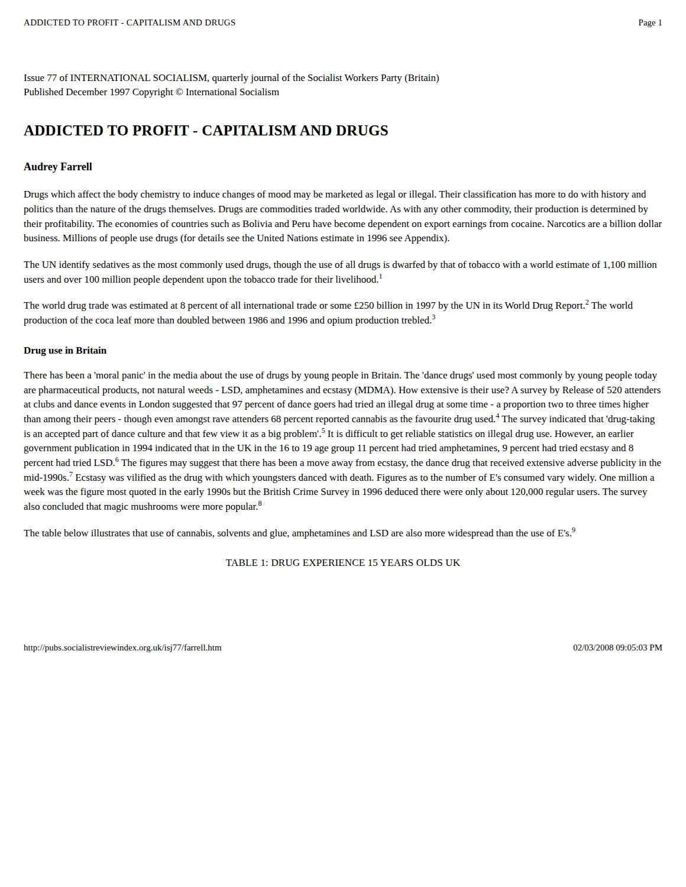ADDICTED TO PROFIT - CAPITALISM AND DRUGS Page 1
Issue 77 of INTERNATIONAL SOCIALISM, quarterly journal of the Socialist Workers Party (Britain)
Published December 1997 Copyright © International Socialism
ADDICTED TO PROFIT - CAPITALISM AND DRUGS
Audrey Farrell
Drugs which affect the body chemistry to induce changes of mood may be marketed as legal or illegal. Their classification has more to do with history and politics than the nature of the drugs themselves. Drugs are commodities traded worldwide. As with any other commodity, their production is determined by their profitability. The economies of countries such as Bolivia and Peru have become dependent on export earnings from cocaine. Narcotics are a billion dollar business. Millions of people use drugs (for details see the United Nations estimate in 1996 see Appendix).
The UN identify sedatives as the most commonly used drugs, though the use of all drugs is dwarfed by that of tobacco with a world estimate of 1,100 million users and over 100 million people dependent upon the tobacco trade for their livelihood.1
The world drug trade was estimated at 8 percent of all international trade or some £250 billion in 1997 by the UN in its World Drug Report.2 The world production of the coca leaf more than doubled between 1986 and 1996 and opium production trebled.3
Drug use in Britain
There has been a 'moral panic' in the media about the use of drugs by young people in Britain. The 'dance drugs' used most commonly by young people today are pharmaceutical products, not natural weeds - LSD, amphetamines and ecstasy (MDMA). How extensive is their use? A survey by Release of 520 attenders at clubs and dance events in London suggested that 97 percent of dance goers had tried an illegal drug at some time - a proportion two to three times higher than among their peers - though even amongst rave attenders 68 percent reported cannabis as the favourite drug used.4 The survey indicated that 'drug-taking is an accepted part of dance culture and that few view it as a big problem'.5 It is difficult to get reliable statistics on illegal drug use. However, an earlier government publication in 1994 indicated that in the UK in the 16 to 19 age group 11 percent had tried amphetamines, 9 percent had tried ecstasy and 8 percent had tried LSD.6 The figures may suggest that there has been a move away from ecstasy, the dance drug that received extensive adverse publicity in the mid-1990s.7 Ecstasy was vilified as the drug with which youngsters danced with death. Figures as to the number of E's consumed vary widely. One million a week was the figure most quoted in the early 1990s but the British Crime Survey in 1996 deduced there were only about 120,000 regular users. The survey also concluded that magic mushrooms were more popular.8
The table below illustrates that use of cannabis, solvents and glue, amphetamines and LSD are also more widespread than the use of E's.9
TABLE 1: DRUG EXPERIENCE 15 YEARS OLDS UK
http://pubs.socialistreviewindex.org.uk/isj77/farrell.htm 02/03/2008 09:05:03 PM